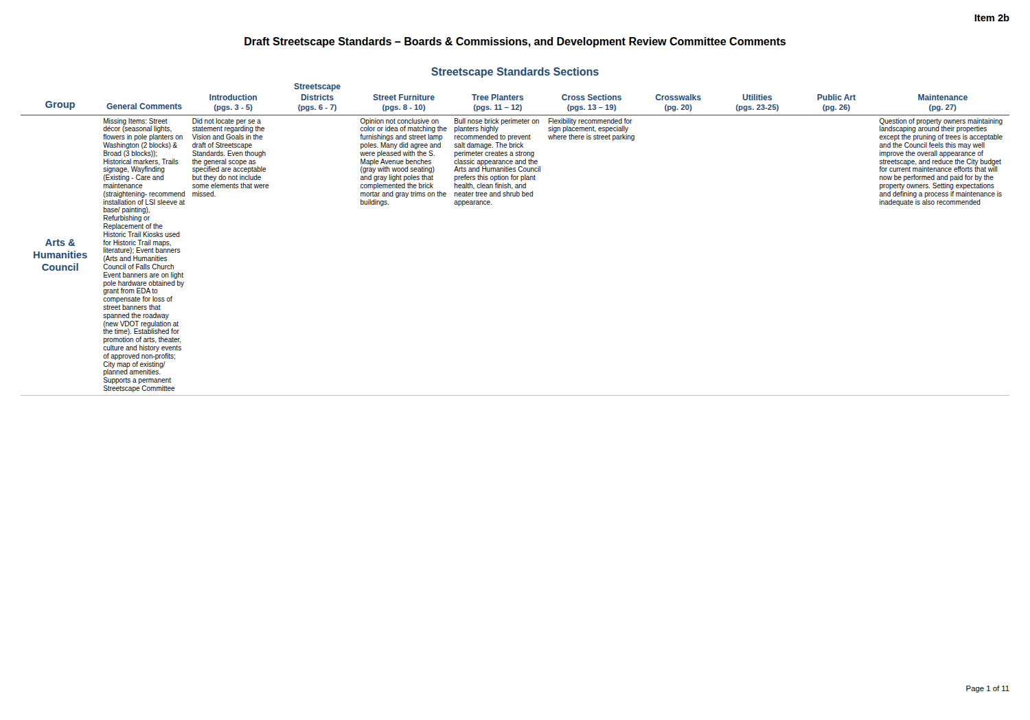Item 2b
Draft Streetscape Standards – Boards & Commissions, and Development Review Committee Comments
Streetscape Standards Sections
| | | | Streetscape | | | | | | | |
| --- | --- | --- | --- | --- | --- | --- | --- | --- | --- | --- |
| Group | General Comments | Introduction (pgs. 3 - 5) | Districts (pgs. 6 - 7) | Street Furniture (pgs. 8 - 10) | Tree Planters (pgs. 11 – 12) | Cross Sections (pgs. 13 – 19) | Crosswalks (pg. 20) | Utilities (pgs. 23-25) | Public Art (pg. 26) | Maintenance (pg. 27) |
| Arts & Humanities Council | Missing Items: Street décor (seasonal lights, flowers in pole planters on Washington (2 blocks) & Broad (3 blocks)); Historical markers, Trails signage, Wayfinding (Existing - Care and maintenance (straightening- recommend installation of LSI sleeve at base/ painting), Refurbishing or Replacement of the Historic Trail Kiosks used for Historic Trail maps, literature); Event banners (Arts and Humanities Council of Falls Church Event banners are on light pole hardware obtained by grant from EDA to compensate for loss of street banners that spanned the roadway (new VDOT regulation at the time). Established for promotion of arts, theater, culture and history events of approved non-profits; City map of existing/ planned amenities. Supports a permanent Streetscape Committee | Did not locate per se a statement regarding the Vision and Goals in the draft of Streetscape Standards. Even though the general scope as specified are acceptable but they do not include some elements that were missed. | | Opinion not conclusive on color or idea of matching the furnishings and street lamp poles. Many did agree and were pleased with the S. Maple Avenue benches (gray with wood seating) and gray light poles that complemented the brick mortar and gray trims on the buildings. | Bull nose brick perimeter on planters highly recommended to prevent salt damage. The brick perimeter creates a strong classic appearance and the Arts and Humanities Council prefers this option for plant health, clean finish, and neater tree and shrub bed appearance. | Flexibility recommended for sign placement, especially where there is street parking | | | | Question of property owners maintaining landscaping around their properties except the pruning of trees is acceptable and the Council feels this may well improve the overall appearance of streetscape, and reduce the City budget for current maintenance efforts that will now be performed and paid for by the property owners. Setting expectations and defining a process if maintenance is inadequate is also recommended |
Page 1 of 11